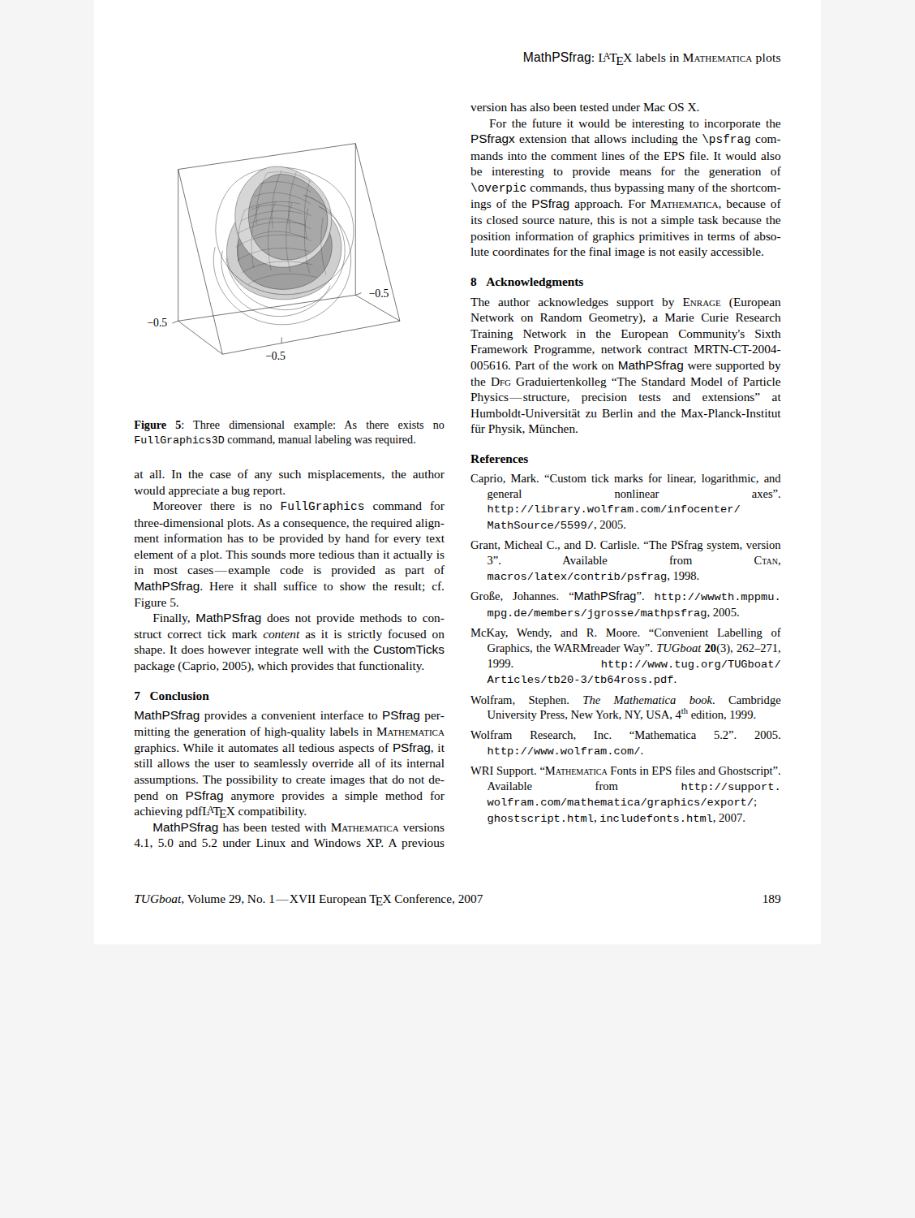MathPSfrag: LATEX labels in Mathematica plots
−0.5 −0.5 −0.5
Figure 5: Three dimensional example: As there exists no FullGraphics3D command, manual labeling was required.
at all. In the case of any such misplacements, the author would appreciate a bug report.
Moreover there is no FullGraphics command for three-dimensional plots. As a consequence, the required alignment information has to be provided by hand for every text element of a plot. This sounds more tedious than it actually is in most cases — example code is provided as part of MathPSfrag. Here it shall suffice to show the result; cf. Figure 5.
Finally, MathPSfrag does not provide methods to construct correct tick mark content as it is strictly focused on shape. It does however integrate well with the CustomTicks package (Caprio, 2005), which provides that functionality.
7 Conclusion
MathPSfrag provides a convenient interface to PSfrag permitting the generation of high-quality labels in Mathematica graphics. While it automates all tedious aspects of PSfrag, it still allows the user to seamlessly override all of its internal assumptions. The possibility to create images that do not depend on PSfrag anymore provides a simple method for achieving pdfLATEX compatibility.
MathPSfrag has been tested with Mathematica versions 4.1, 5.0 and 5.2 under Linux and Windows XP. A previous version has also been tested under Mac OS X.
For the future it would be interesting to incorporate the PSfragx extension that allows including the \psfrag commands into the comment lines of the EPS file. It would also be interesting to provide means for the generation of \overpic commands, thus bypassing many of the shortcomings of the PSfrag approach. For Mathematica, because of its closed source nature, this is not a simple task because the position information of graphics primitives in terms of absolute coordinates for the final image is not easily accessible.
8 Acknowledgments
The author acknowledges support by Enrage (European Network on Random Geometry), a Marie Curie Research Training Network in the European Community's Sixth Framework Programme, network contract MRTN-CT-2004-005616. Part of the work on MathPSfrag were supported by the Dfg Graduiertenkolleg “The Standard Model of Particle Physics — structure, precision tests and extensions” at Humboldt-Universität zu Berlin and the Max-Planck-Institut für Physik, München.
References
Caprio, Mark. “Custom tick marks for linear, logarithmic, and general nonlinear axes”. http://library.wolfram.com/infocenter/ MathSource/5599/, 2005.
Grant, Micheal C., and D. Carlisle. “The PSfrag system, version 3”. Available from Ctan, macros/latex/contrib/psfrag, 1998.
Große, Johannes. “MathPSfrag”. http://wwwth.mppmu. mpg.de/members/jgrosse/mathpsfrag, 2005.
McKay, Wendy, and R. Moore. “Convenient Labelling of Graphics, the WARMreader Way”. TUGboat 20(3), 262–271, 1999. http://www.tug.org/TUGboat/ Articles/tb20-3/tb64ross.pdf.
Wolfram, Stephen. The Mathematica book. Cambridge University Press, New York, NY, USA, 4th edition, 1999.
Wolfram Research, Inc. “Mathematica 5.2”. 2005. http://www.wolfram.com/.
WRI Support. “Mathematica Fonts in EPS files and Ghostscript”. Available from http://support. wolfram.com/mathematica/graphics/export/; ghostscript.html, includefonts.html, 2007.
TUGboat, Volume 29, No. 1 — XVII European TEX Conference, 2007
189